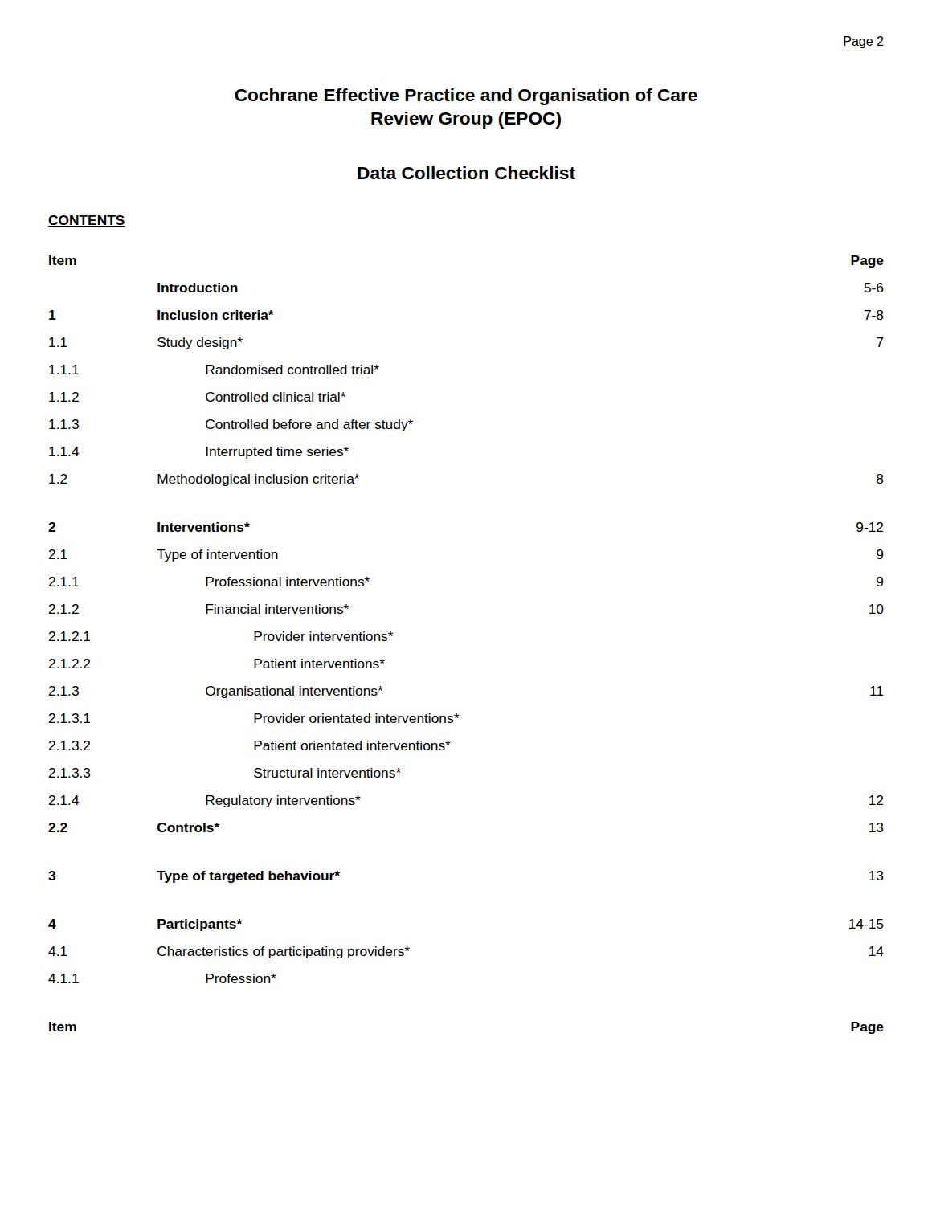Page 2
Cochrane Effective Practice and Organisation of Care
Review Group (EPOC)
Data Collection Checklist
CONTENTS
| Item | | Page |
| | Introduction | 5-6 |
| 1 | Inclusion criteria* | 7-8 |
| 1.1 | Study design* | 7 |
| 1.1.1 | Randomised controlled trial* | |
| 1.1.2 | Controlled clinical trial* | |
| 1.1.3 | Controlled before and after study* | |
| 1.1.4 | Interrupted time series* | |
| 1.2 | Methodological inclusion criteria* | 8 |
| 2 | Interventions* | 9-12 |
| 2.1 | Type of intervention | 9 |
| 2.1.1 | Professional interventions* | 9 |
| 2.1.2 | Financial interventions* | 10 |
| 2.1.2.1 | Provider interventions* | |
| 2.1.2.2 | Patient interventions* | |
| 2.1.3 | Organisational interventions* | 11 |
| 2.1.3.1 | Provider orientated interventions* | |
| 2.1.3.2 | Patient orientated interventions* | |
| 2.1.3.3 | Structural interventions* | |
| 2.1.4 | Regulatory interventions* | 12 |
| 2.2 | Controls* | 13 |
| 3 | Type of targeted behaviour* | 13 |
| 4 | Participants* | 14-15 |
| 4.1 | Characteristics of participating providers* | 14 |
| 4.1.1 | Profession* | |
| Item | | Page |